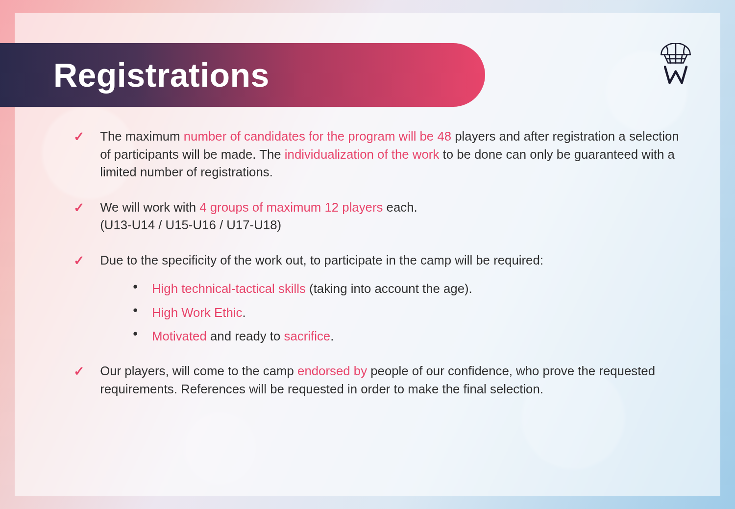Registrations
The maximum number of candidates for the program will be 48 players and after registration a selection of participants will be made. The individualization of the work to be done can only be guaranteed with a limited number of registrations.
We will work with 4 groups of maximum 12 players each.
(U13-U14 / U15-U16 / U17-U18)
Due to the specificity of the work out, to participate in the camp will be required:
High technical-tactical skills (taking into account the age).
High Work Ethic.
Motivated and ready to sacrifice.
Our players, will come to the camp endorsed by people of our confidence, who prove the requested requirements. References will be requested in order to make the final selection.